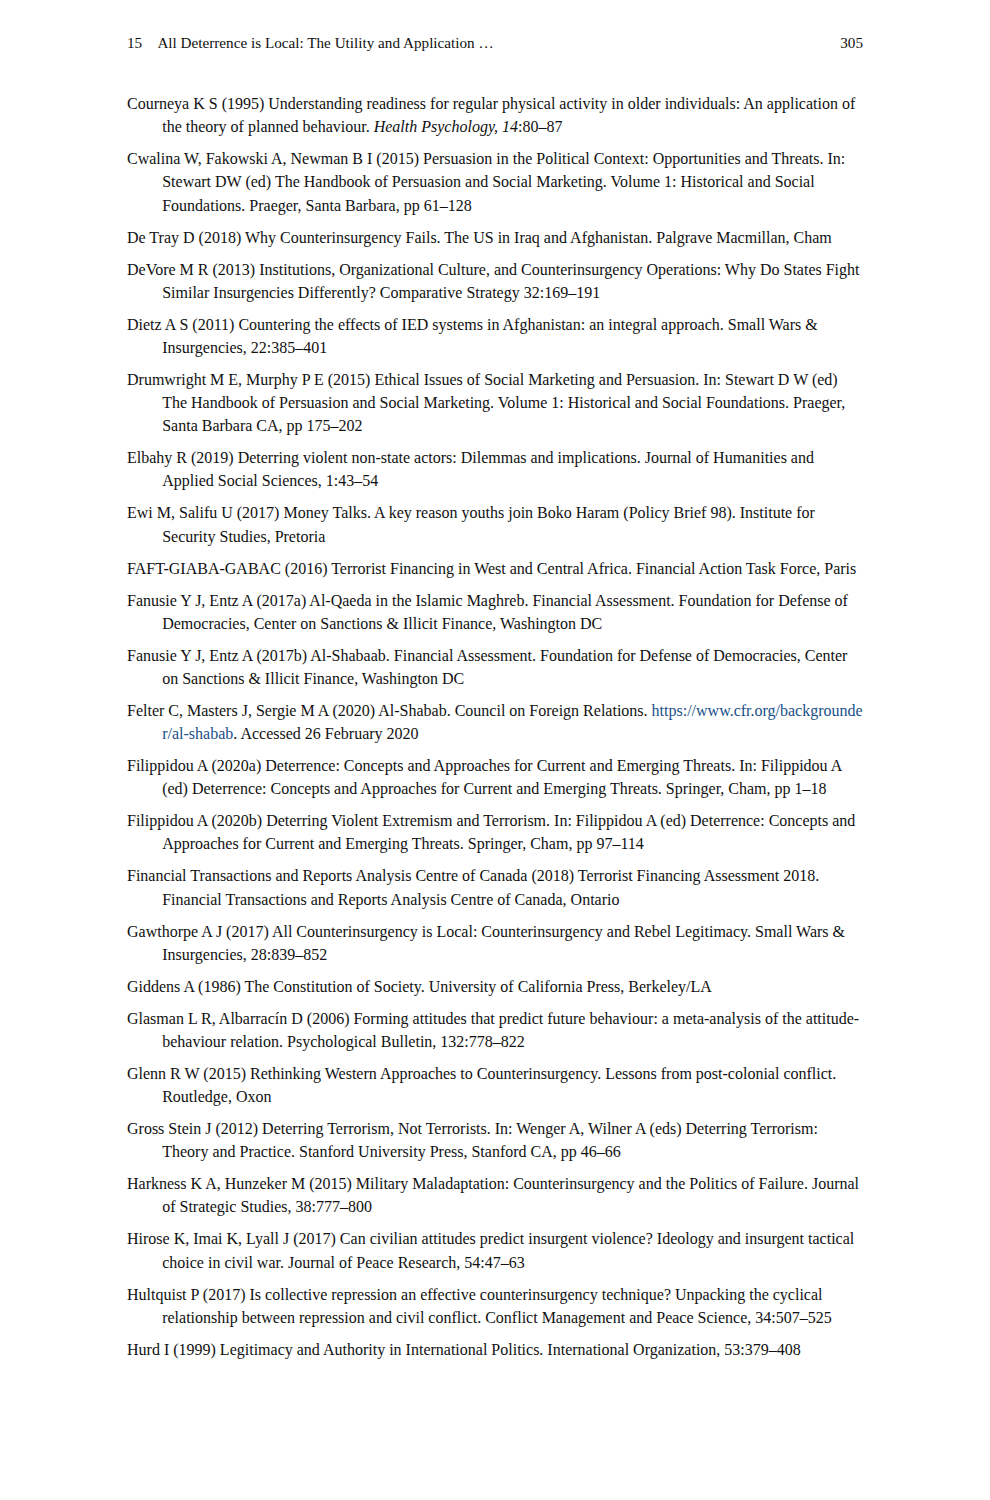15 All Deterrence is Local: The Utility and Application … 305
References
Courneya K S (1995) Understanding readiness for regular physical activity in older individuals: An application of the theory of planned behaviour. Health Psychology, 14:80–87
Cwalina W, Fakowski A, Newman B I (2015) Persuasion in the Political Context: Opportunities and Threats. In: Stewart DW (ed) The Handbook of Persuasion and Social Marketing. Volume 1: Historical and Social Foundations. Praeger, Santa Barbara, pp 61–128
De Tray D (2018) Why Counterinsurgency Fails. The US in Iraq and Afghanistan. Palgrave Macmillan, Cham
DeVore M R (2013) Institutions, Organizational Culture, and Counterinsurgency Operations: Why Do States Fight Similar Insurgencies Differently? Comparative Strategy 32:169–191
Dietz A S (2011) Countering the effects of IED systems in Afghanistan: an integral approach. Small Wars & Insurgencies, 22:385–401
Drumwright M E, Murphy P E (2015) Ethical Issues of Social Marketing and Persuasion. In: Stewart D W (ed) The Handbook of Persuasion and Social Marketing. Volume 1: Historical and Social Foundations. Praeger, Santa Barbara CA, pp 175–202
Elbahy R (2019) Deterring violent non-state actors: Dilemmas and implications. Journal of Humanities and Applied Social Sciences, 1:43–54
Ewi M, Salifu U (2017) Money Talks. A key reason youths join Boko Haram (Policy Brief 98). Institute for Security Studies, Pretoria
FAFT-GIABA-GABAC (2016) Terrorist Financing in West and Central Africa. Financial Action Task Force, Paris
Fanusie Y J, Entz A (2017a) Al-Qaeda in the Islamic Maghreb. Financial Assessment. Foundation for Defense of Democracies, Center on Sanctions & Illicit Finance, Washington DC
Fanusie Y J, Entz A (2017b) Al-Shabaab. Financial Assessment. Foundation for Defense of Democracies, Center on Sanctions & Illicit Finance, Washington DC
Felter C, Masters J, Sergie M A (2020) Al-Shabab. Council on Foreign Relations. https://www.cfr.org/backgrounder/al-shabab. Accessed 26 February 2020
Filippidou A (2020a) Deterrence: Concepts and Approaches for Current and Emerging Threats. In: Filippidou A (ed) Deterrence: Concepts and Approaches for Current and Emerging Threats. Springer, Cham, pp 1–18
Filippidou A (2020b) Deterring Violent Extremism and Terrorism. In: Filippidou A (ed) Deterrence: Concepts and Approaches for Current and Emerging Threats. Springer, Cham, pp 97–114
Financial Transactions and Reports Analysis Centre of Canada (2018) Terrorist Financing Assessment 2018. Financial Transactions and Reports Analysis Centre of Canada, Ontario
Gawthorpe A J (2017) All Counterinsurgency is Local: Counterinsurgency and Rebel Legitimacy. Small Wars & Insurgencies, 28:839–852
Giddens A (1986) The Constitution of Society. University of California Press, Berkeley/LA
Glasman L R, Albarracín D (2006) Forming attitudes that predict future behaviour: a meta-analysis of the attitude-behaviour relation. Psychological Bulletin, 132:778–822
Glenn R W (2015) Rethinking Western Approaches to Counterinsurgency. Lessons from post-colonial conflict. Routledge, Oxon
Gross Stein J (2012) Deterring Terrorism, Not Terrorists. In: Wenger A, Wilner A (eds) Deterring Terrorism: Theory and Practice. Stanford University Press, Stanford CA, pp 46–66
Harkness K A, Hunzeker M (2015) Military Maladaptation: Counterinsurgency and the Politics of Failure. Journal of Strategic Studies, 38:777–800
Hirose K, Imai K, Lyall J (2017) Can civilian attitudes predict insurgent violence? Ideology and insurgent tactical choice in civil war. Journal of Peace Research, 54:47–63
Hultquist P (2017) Is collective repression an effective counterinsurgency technique? Unpacking the cyclical relationship between repression and civil conflict. Conflict Management and Peace Science, 34:507–525
Hurd I (1999) Legitimacy and Authority in International Politics. International Organization, 53:379–408